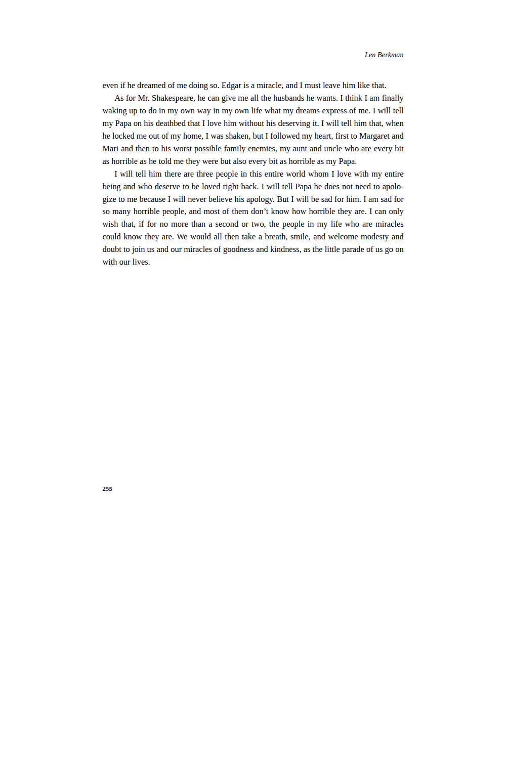Len Berkman
even if he dreamed of me doing so. Edgar is a miracle, and I must leave him like that.
As for Mr. Shakespeare, he can give me all the husbands he wants. I think I am finally waking up to do in my own way in my own life what my dreams express of me. I will tell my Papa on his deathbed that I love him without his deserving it. I will tell him that, when he locked me out of my home, I was shaken, but I followed my heart, first to Margaret and Mari and then to his worst possible family enemies, my aunt and uncle who are every bit as horrible as he told me they were but also every bit as horrible as my Papa.
I will tell him there are three people in this entire world whom I love with my entire being and who deserve to be loved right back. I will tell Papa he does not need to apologize to me because I will never believe his apology. But I will be sad for him. I am sad for so many horrible people, and most of them don’t know how horrible they are. I can only wish that, if for no more than a second or two, the people in my life who are miracles could know they are. We would all then take a breath, smile, and welcome modesty and doubt to join us and our miracles of goodness and kindness, as the little parade of us go on with our lives.
255